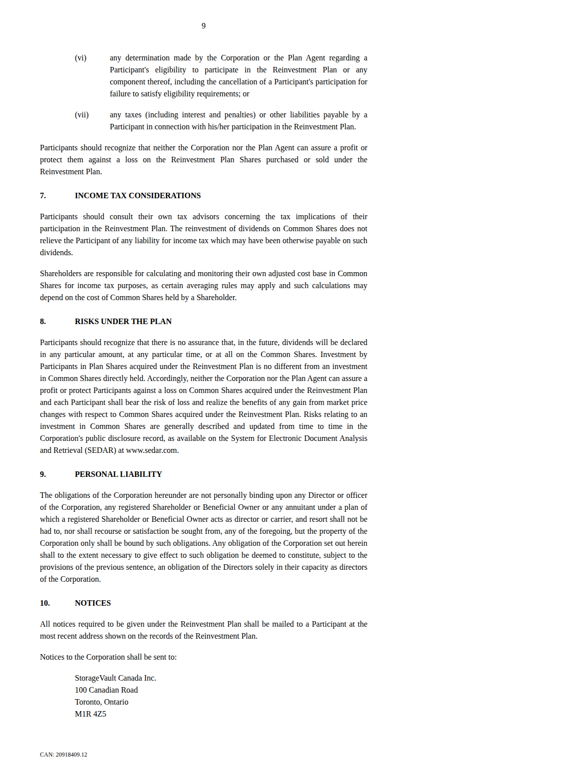9
(vi)
any determination made by the Corporation or the Plan Agent regarding a Participant's eligibility to participate in the Reinvestment Plan or any component thereof, including the cancellation of a Participant's participation for failure to satisfy eligibility requirements; or
(vii)
any taxes (including interest and penalties) or other liabilities payable by a Participant in connection with his/her participation in the Reinvestment Plan.
Participants should recognize that neither the Corporation nor the Plan Agent can assure a profit or protect them against a loss on the Reinvestment Plan Shares purchased or sold under the Reinvestment Plan.
7. INCOME TAX CONSIDERATIONS
Participants should consult their own tax advisors concerning the tax implications of their participation in the Reinvestment Plan. The reinvestment of dividends on Common Shares does not relieve the Participant of any liability for income tax which may have been otherwise payable on such dividends.
Shareholders are responsible for calculating and monitoring their own adjusted cost base in Common Shares for income tax purposes, as certain averaging rules may apply and such calculations may depend on the cost of Common Shares held by a Shareholder.
8. RISKS UNDER THE PLAN
Participants should recognize that there is no assurance that, in the future, dividends will be declared in any particular amount, at any particular time, or at all on the Common Shares. Investment by Participants in Plan Shares acquired under the Reinvestment Plan is no different from an investment in Common Shares directly held. Accordingly, neither the Corporation nor the Plan Agent can assure a profit or protect Participants against a loss on Common Shares acquired under the Reinvestment Plan and each Participant shall bear the risk of loss and realize the benefits of any gain from market price changes with respect to Common Shares acquired under the Reinvestment Plan. Risks relating to an investment in Common Shares are generally described and updated from time to time in the Corporation's public disclosure record, as available on the System for Electronic Document Analysis and Retrieval (SEDAR) at www.sedar.com.
9. PERSONAL LIABILITY
The obligations of the Corporation hereunder are not personally binding upon any Director or officer of the Corporation, any registered Shareholder or Beneficial Owner or any annuitant under a plan of which a registered Shareholder or Beneficial Owner acts as director or carrier, and resort shall not be had to, nor shall recourse or satisfaction be sought from, any of the foregoing, but the property of the Corporation only shall be bound by such obligations. Any obligation of the Corporation set out herein shall to the extent necessary to give effect to such obligation be deemed to constitute, subject to the provisions of the previous sentence, an obligation of the Directors solely in their capacity as directors of the Corporation.
10. NOTICES
All notices required to be given under the Reinvestment Plan shall be mailed to a Participant at the most recent address shown on the records of the Reinvestment Plan.
Notices to the Corporation shall be sent to:
StorageVault Canada Inc.
100 Canadian Road
Toronto, Ontario
M1R 4Z5
CAN: 20918409.12